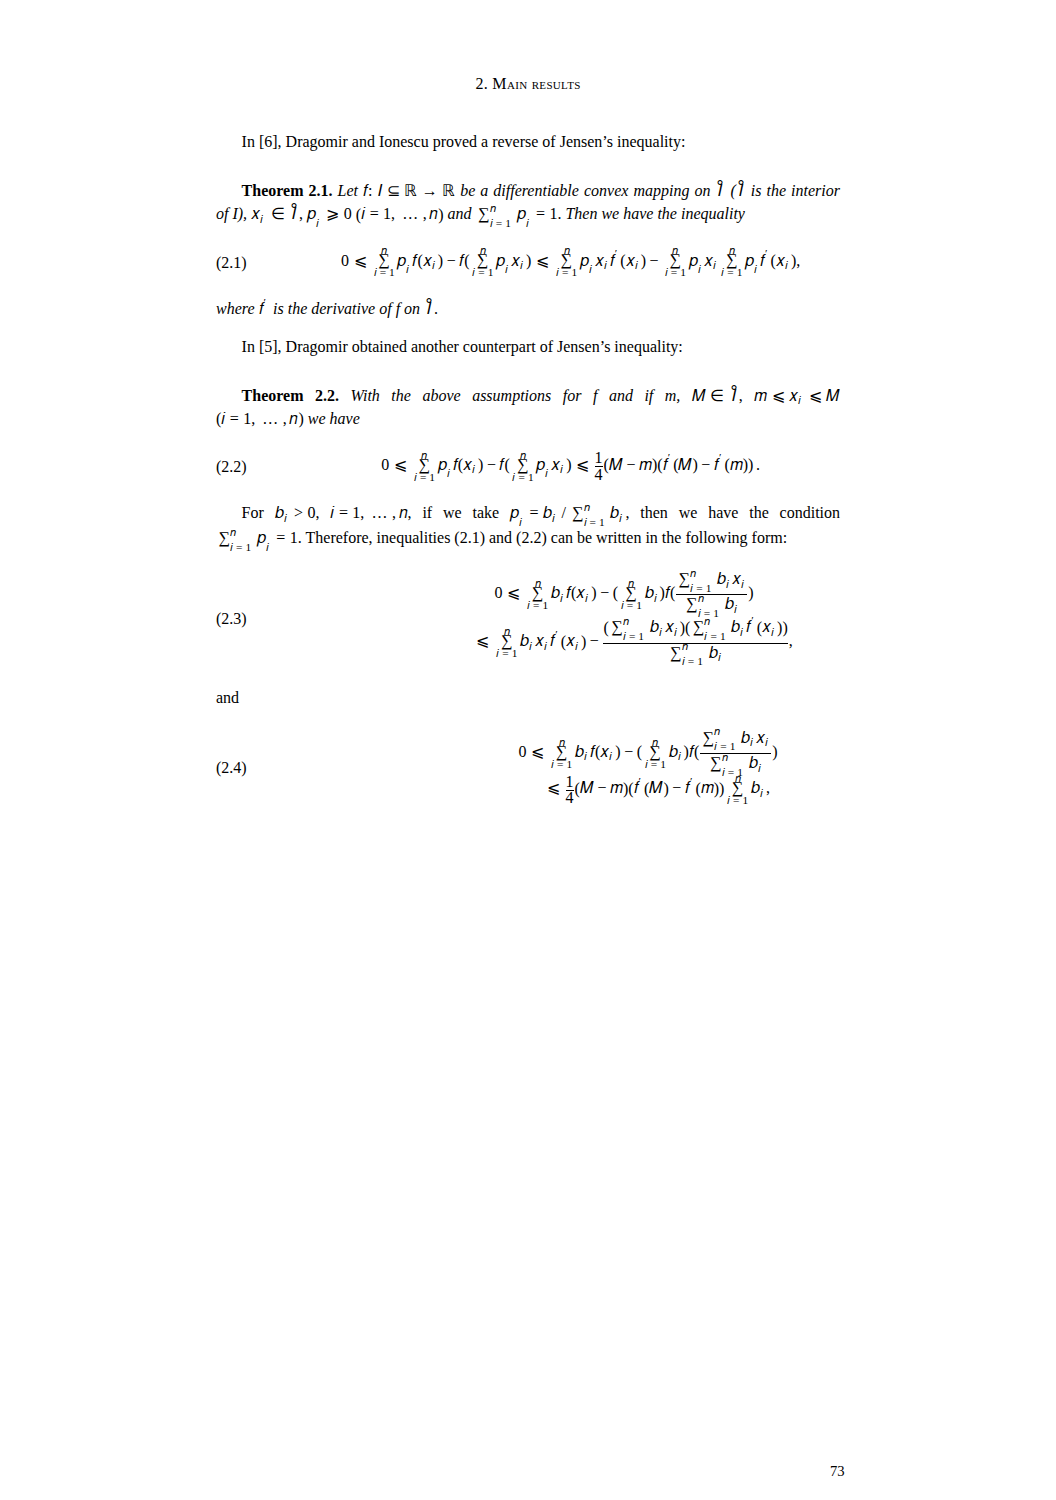2. Main results
In [6], Dragomir and Ionescu proved a reverse of Jensen’s inequality:
Theorem 2.1. Let f:I⊆ℝ→ℝ be a differentiable convex mapping on I∘ (I∘ is the interior of I), xi∈I∘, pi⩾0 (i=1,…,n) and ∑i=1npi=1. Then we have the inequality
(2.1)
0⩽ ∑i=1n pif(xi) − f ( ∑i=1n pixi ) ⩽ ∑i=1n pixif′(xi) − ∑i=1n pixi ∑i=1n pif′(xi) ,
where f′ is the derivative of f on I∘.
In [5], Dragomir obtained another counterpart of Jensen’s inequality:
Theorem 2.2. With the above assumptions for f and if m, M∈I∘, m⩽xi⩽M (i=1,…,n) we have
(2.2)
0⩽ ∑i=1n pif(xi) − f ( ∑i=1n pixi ) ⩽ 14 (M−m) (f′(M)−f′(m)) .
For bi>0, i=1,…,n, if we take pi=bi/∑i=1nbi, then we have the condition ∑i=1npi=1. Therefore, inequalities (2.1) and (2.2) can be written in the following form:
(2.3)
0⩽ ∑i=1n bif(xi) − ( ∑i=1n bi ) f ( ∑i=1nbixi ∑i=1nbi ) ⩽ ∑i=1n bixif′(xi) − (∑i=1nbixi) (∑i=1nbif′(xi)) ∑i=1nbi ,
and
(2.4)
0⩽ ∑i=1n bif(xi) − ( ∑i=1n bi ) f ( ∑i=1nbixi ∑i=1nbi ) ⩽ 14 (M−m) (f′(M)−f′(m)) ∑i=1n bi ,
73